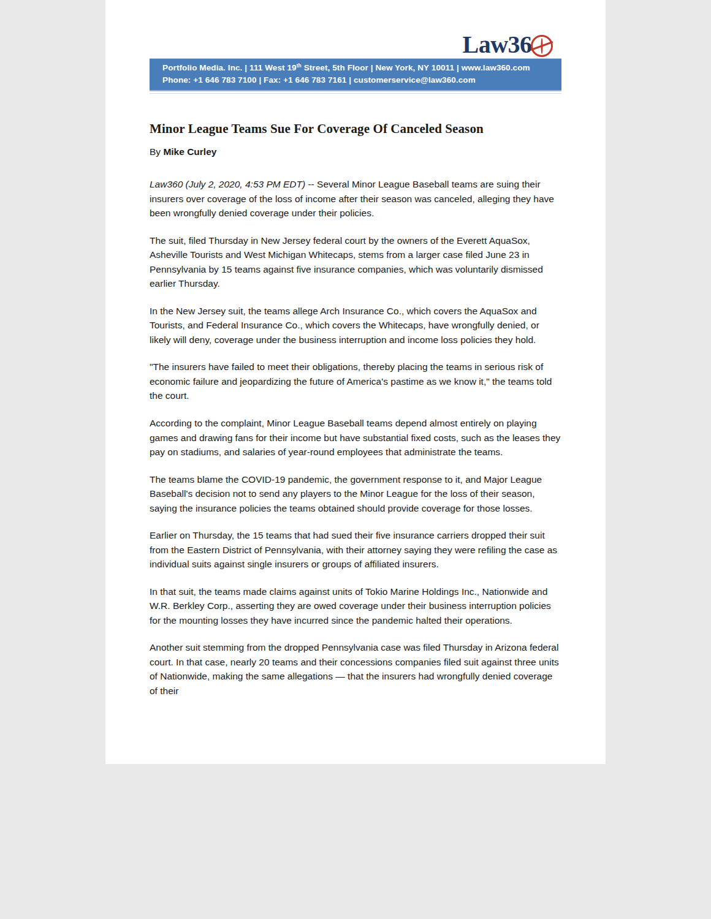Law 36
Portfolio Media. Inc. | 111 West 19th Street, 5th Floor | New York, NY 10011 | www.law360.com
Phone: +1 646 783 7100 | Fax: +1 646 783 7161 | customerservice@law360.com
Minor League Teams Sue For Coverage Of Canceled Season
By Mike Curley
Law360 (July 2, 2020, 4:53 PM EDT) -- Several Minor League Baseball teams are suing their insurers over coverage of the loss of income after their season was canceled, alleging they have been wrongfully denied coverage under their policies.
The suit, filed Thursday in New Jersey federal court by the owners of the Everett AquaSox, Asheville Tourists and West Michigan Whitecaps, stems from a larger case filed June 23 in Pennsylvania by 15 teams against five insurance companies, which was voluntarily dismissed earlier Thursday.
In the New Jersey suit, the teams allege Arch Insurance Co., which covers the AquaSox and Tourists, and Federal Insurance Co., which covers the Whitecaps, have wrongfully denied, or likely will deny, coverage under the business interruption and income loss policies they hold.
"The insurers have failed to meet their obligations, thereby placing the teams in serious risk of economic failure and jeopardizing the future of America's pastime as we know it," the teams told the court.
According to the complaint, Minor League Baseball teams depend almost entirely on playing games and drawing fans for their income but have substantial fixed costs, such as the leases they pay on stadiums, and salaries of year-round employees that administrate the teams.
The teams blame the COVID-19 pandemic, the government response to it, and Major League Baseball's decision not to send any players to the Minor League for the loss of their season, saying the insurance policies the teams obtained should provide coverage for those losses.
Earlier on Thursday, the 15 teams that had sued their five insurance carriers dropped their suit from the Eastern District of Pennsylvania, with their attorney saying they were refiling the case as individual suits against single insurers or groups of affiliated insurers.
In that suit, the teams made claims against units of Tokio Marine Holdings Inc., Nationwide and W.R. Berkley Corp., asserting they are owed coverage under their business interruption policies for the mounting losses they have incurred since the pandemic halted their operations.
Another suit stemming from the dropped Pennsylvania case was filed Thursday in Arizona federal court. In that case, nearly 20 teams and their concessions companies filed suit against three units of Nationwide, making the same allegations — that the insurers had wrongfully denied coverage of their